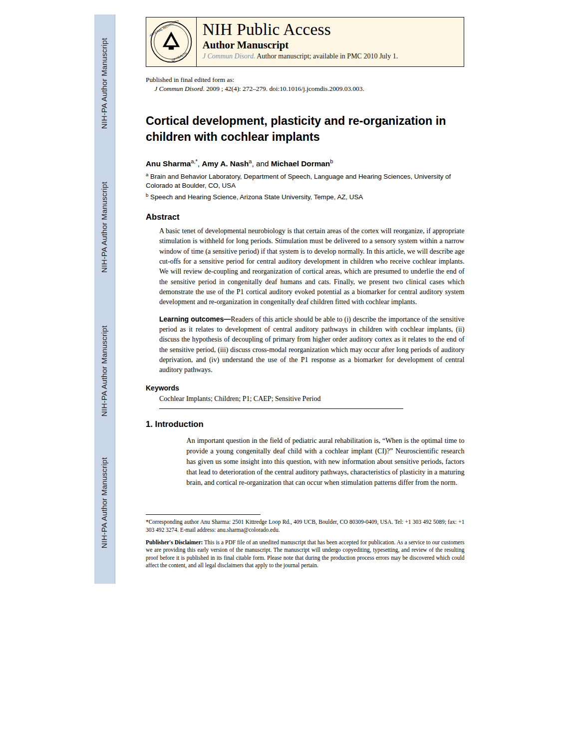NIH-PA Author Manuscript NIH-PA Author Manuscript NIH-PA Author Manuscript NIH-PA Author Manuscript
NATIONAL INSTITUTES OF HEALTH
NIH Public Access
Author Manuscript
J Commun Disord. Author manuscript; available in PMC 2010 July 1.
Published in final edited form as:
J Commun Disord. 2009 ; 42(4): 272–279. doi:10.1016/j.jcomdis.2009.03.003.
Cortical development, plasticity and re-organization in children with cochlear implants
Anu Sharmaa,*, Amy A. Nasha, and Michael Dormanb
a Brain and Behavior Laboratory, Department of Speech, Language and Hearing Sciences, University of Colorado at Boulder, CO, USA
b Speech and Hearing Science, Arizona State University, Tempe, AZ, USA
Abstract
A basic tenet of developmental neurobiology is that certain areas of the cortex will reorganize, if appropriate stimulation is withheld for long periods. Stimulation must be delivered to a sensory system within a narrow window of time (a sensitive period) if that system is to develop normally. In this article, we will describe age cut-offs for a sensitive period for central auditory development in children who receive cochlear implants. We will review de-coupling and reorganization of cortical areas, which are presumed to underlie the end of the sensitive period in congenitally deaf humans and cats. Finally, we present two clinical cases which demonstrate the use of the P1 cortical auditory evoked potential as a biomarker for central auditory system development and re-organization in congenitally deaf children fitted with cochlear implants.
Learning outcomes—Readers of this article should be able to (i) describe the importance of the sensitive period as it relates to development of central auditory pathways in children with cochlear implants, (ii) discuss the hypothesis of decoupling of primary from higher order auditory cortex as it relates to the end of the sensitive period, (iii) discuss cross-modal reorganization which may occur after long periods of auditory deprivation, and (iv) understand the use of the P1 response as a biomarker for development of central auditory pathways.
Keywords
Cochlear Implants; Children; P1; CAEP; Sensitive Period
1. Introduction
An important question in the field of pediatric aural rehabilitation is, “When is the optimal time to provide a young congenitally deaf child with a cochlear implant (CI)?” Neuroscientific research has given us some insight into this question, with new information about sensitive periods, factors that lead to deterioration of the central auditory pathways, characteristics of plasticity in a maturing brain, and cortical re-organization that can occur when stimulation patterns differ from the norm.
*Corresponding author Anu Sharma: 2501 Kittredge Loop Rd., 409 UCB, Boulder, CO 80309-0409, USA. Tel: +1 303 492 5089; fax: +1 303 492 3274. E-mail address: anu.sharma@colorado.edu.
Publisher's Disclaimer: This is a PDF file of an unedited manuscript that has been accepted for publication. As a service to our customers we are providing this early version of the manuscript. The manuscript will undergo copyediting, typesetting, and review of the resulting proof before it is published in its final citable form. Please note that during the production process errors may be discovered which could affect the content, and all legal disclaimers that apply to the journal pertain.